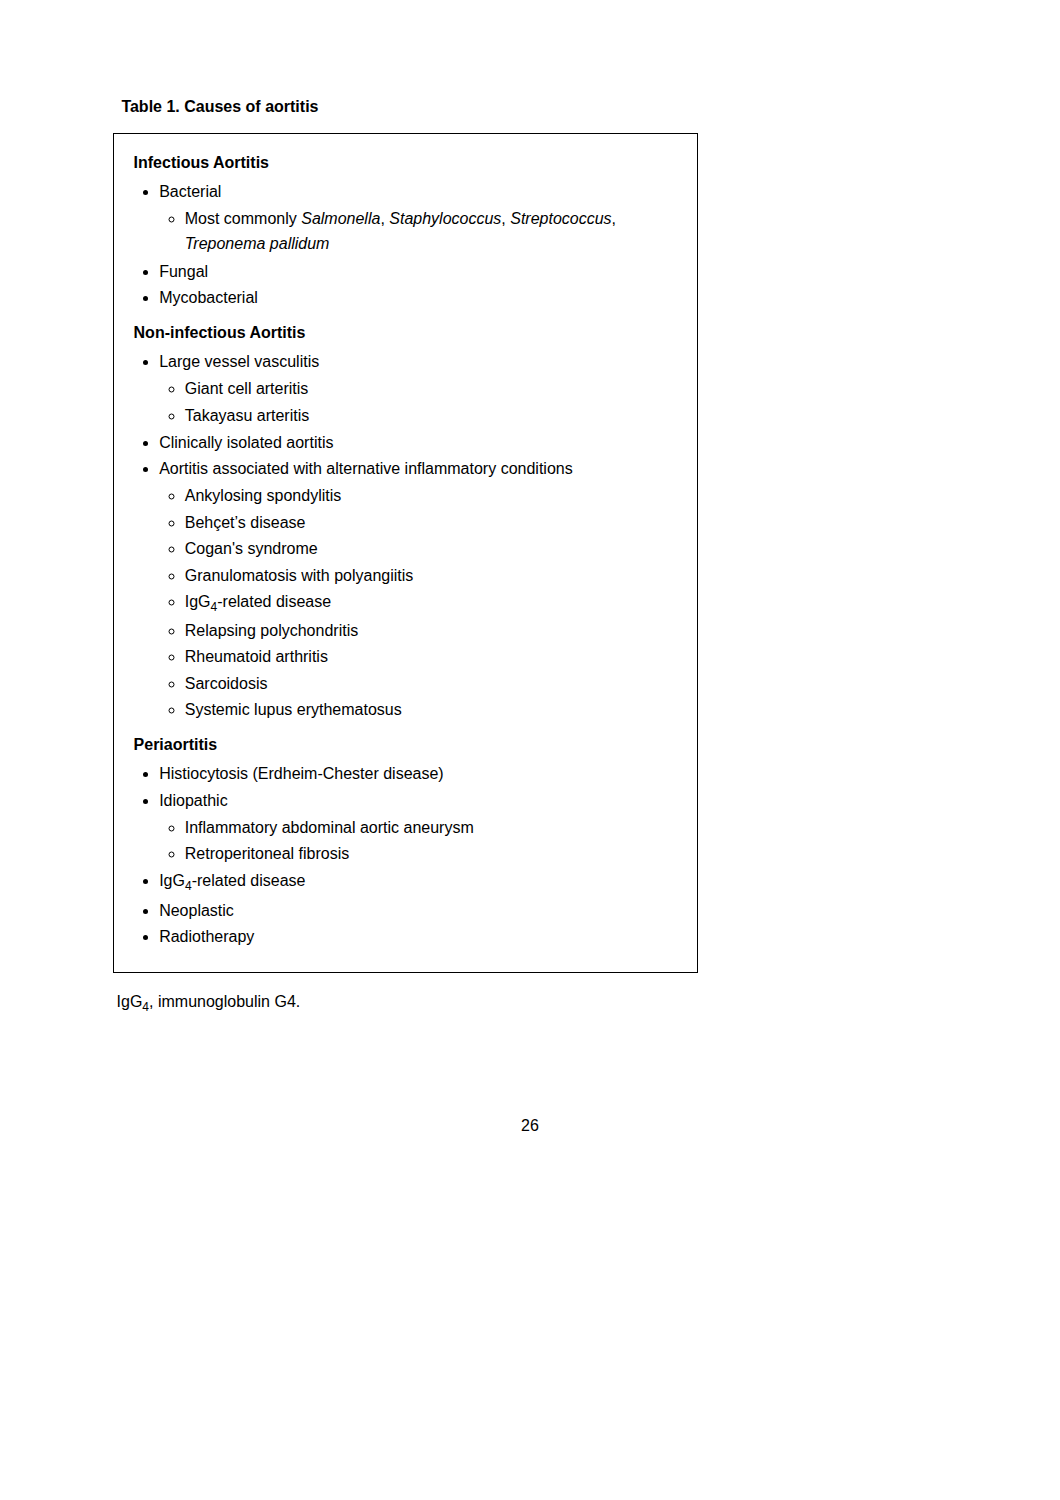Table 1. Causes of aortitis
Infectious Aortitis
Bacterial
Most commonly Salmonella, Staphylococcus, Streptococcus, Treponema pallidum
Fungal
Mycobacterial
Non-infectious Aortitis
Large vessel vasculitis
Giant cell arteritis
Takayasu arteritis
Clinically isolated aortitis
Aortitis associated with alternative inflammatory conditions
Ankylosing spondylitis
Behçet’s disease
Cogan's syndrome
Granulomatosis with polyangiitis
IgG4-related disease
Relapsing polychondritis
Rheumatoid arthritis
Sarcoidosis
Systemic lupus erythematosus
Periaortitis
Histiocytosis (Erdheim-Chester disease)
Idiopathic
Inflammatory abdominal aortic aneurysm
Retroperitoneal fibrosis
IgG4-related disease
Neoplastic
Radiotherapy
IgG4, immunoglobulin G4.
26